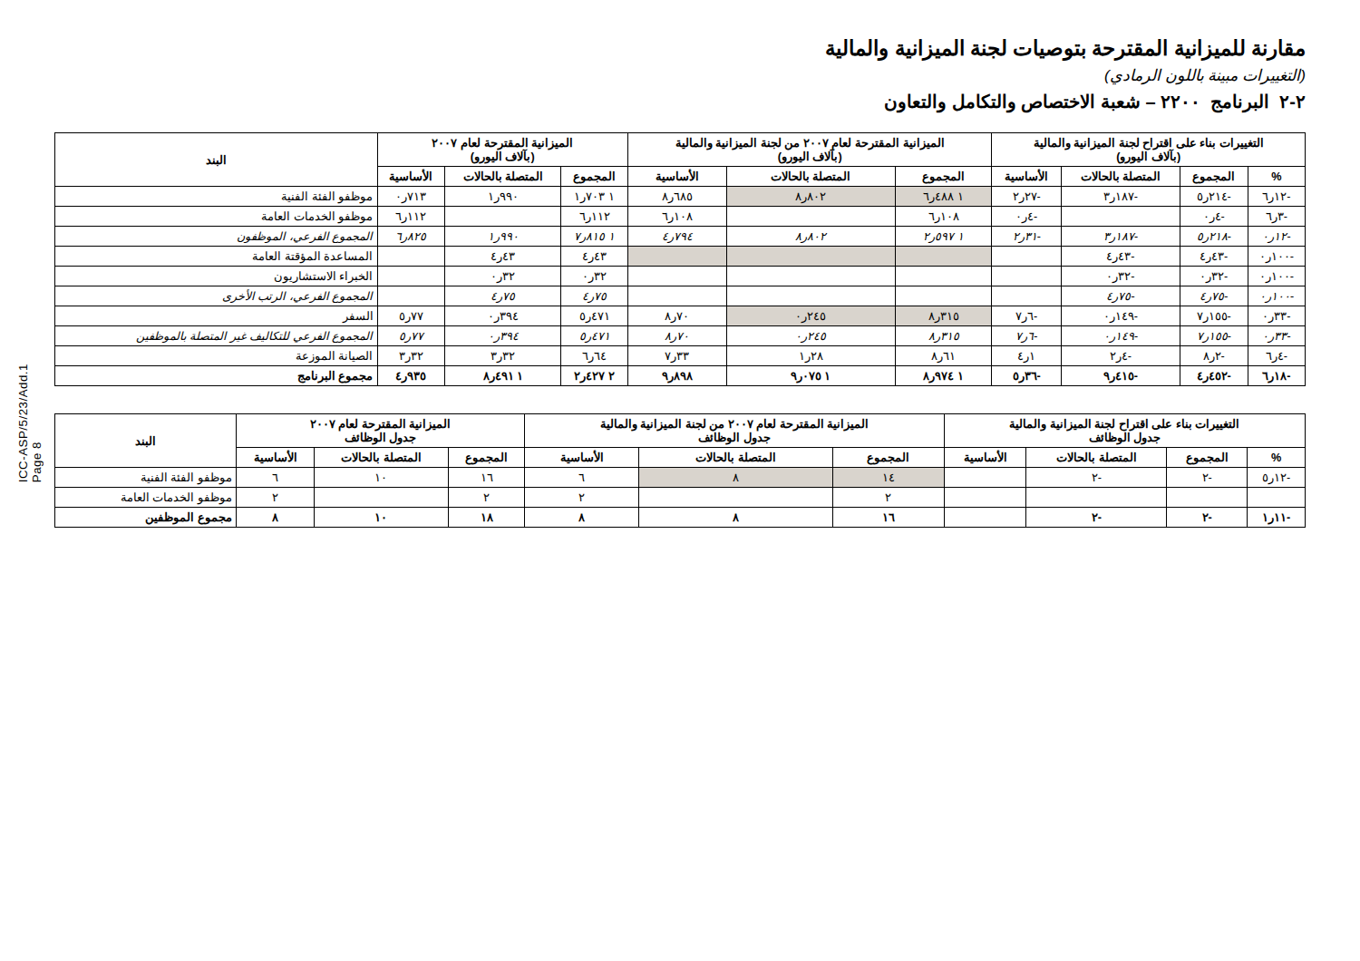مقارنة للميزانية المقترحة بتوصيات لجنة الميزانية والمالية
(التغييرات مبينة باللون الرمادي)
٢-٢ البرنامج ٢٢٠٠ – شعبة الاختصاص والتكامل والتعاون
| التغييرات بناء على اقتراح لجنة الميزانية والمالية (بآلاف اليورو) | الميزانية المقترحة لعام ٢٠٠٧ من لجنة الميزانية والمالية (بآلاف اليورو) | الميزانية المقترحة لعام ٢٠٠٧ (بآلاف اليورو) | البند |
| --- | --- | --- | --- |
| % | المجموع | المتصلة بالحالات | الأساسية | المجموع | المتصلة بالحالات | الأساسية | المجموع | المتصلة بالحالات | الأساسية |
| -١٢ر٦ | -٢١٤ر٥ | -١٨٧ر٣ | -٢٧ر٢ | ١ ٤٨٨ر٦ | ٨٠٢ر٨ | ٦٨٥ر٨ | ١ ٧٠٣ر١ | ٩٩٠ر١ | ٧١٣ر٠ | موظفو الفئة الفنية |
| -٣ر٦ | -٤ر٠ | | -٤ر٠ | ١٠٨ر٦ | | ١٠٨ر٦ | ١١٢ر٦ | | ١١٢ر٦ | موظفو الخدمات العامة |
| -١٢ر٠ | -٢١٨ر٥ | -١٨٧ر٣ | -٣١ر٢ | ١ ٥٩٧ر٢ | ٨٠٢ر٨ | ٧٩٤ر٤ | ١ ٨١٥ر٧ | ٩٩٠ر١ | ٨٢٥ر٦ | المجموع الفرعي، الموظفون |
| -١٠٠ر٠ | -٤٣ر٤ | -٤٣ر٤ | | | | | ٤٣ر٤ | ٤٣ر٤ | | المساعدة المؤقتة العامة |
| -١٠٠ر٠ | -٣٢ر٠ | -٣٢ر٠ | | | | | ٣٢ر٠ | ٣٢ر٠ | | الخبراء الاستشاريون |
| -١٠٠ر٠ | -٧٥ر٤ | -٧٥ر٤ | | | | | ٧٥ر٤ | ٧٥ر٤ | | المجموع الفرعي، الرتب الأخرى |
| -٣٣ر٠ | -١٥٥ر٧ | -١٤٩ر٠ | -٦ر٧ | ٣١٥ر٨ | ٢٤٥ر٠ | ٧٠ر٨ | ٤٧١ر٥ | ٣٩٤ر٠ | ٧٧ر٥ | السفر |
| -٣٣ر٠ | -١٥٥ر٧ | -١٤٩ر٠ | -٦ر٧ | ٣١٥ر٨ | ٢٤٥ر٠ | ٧٠ر٨ | ٤٧١ر٥ | ٣٩٤ر٠ | ٧٧ر٥ | المجموع الفرعي للتكاليف غير المتصلة بالموظفين |
| -٤ر٦ | -٢ر٨ | -٤ر٢ | ١ر٤ | ٦١ر٨ | ٢٨ر١ | ٣٣ر٧ | ٦٤ر٦ | ٣٢ر٣ | ٣٢ر٣ | الصيانة الموزعة |
| -١٨ر٦ | -٤٥٢ر٤ | -٤١٥ر٩ | -٣٦ر٥ | ١ ٩٧٤ر٨ | ١ ٠٧٥ر٩ | ٨٩٨ر٩ | ٢ ٤٢٧ر٢ | ١ ٤٩١ر٨ | ٩٣٥ر٤ | مجموع البرنامج |
| التغييرات بناء على اقتراح لجنة الميزانية والمالية جدول الوظائف | الميزانية المقترحة لعام ٢٠٠٧ من لجنة الميزانية والمالية جدول الوظائف | الميزانية المقترحة لعام ٢٠٠٧ جدول الوظائف | البند |
| --- | --- | --- | --- |
| % | المجموع | المتصلة بالحالات | الأساسية | المجموع | المتصلة بالحالات | الأساسية | المجموع | المتصلة بالحالات | الأساسية |
| -١٢ر٥ | -٢ | -٢ | | ١٤ | ٨ | ٦ | ١٦ | ١٠ | ٦ | موظفو الفئة الفنية |
| | | | | ٢ | | ٢ | ٢ | | ٢ | موظفو الخدمات العامة |
| -١١ر١ | -٢ | -٢ | | ١٦ | ٨ | ٨ | ١٨ | ١٠ | ٨ | مجموع الموظفين |
ICC-ASP/5/23/Add.1
Page 8